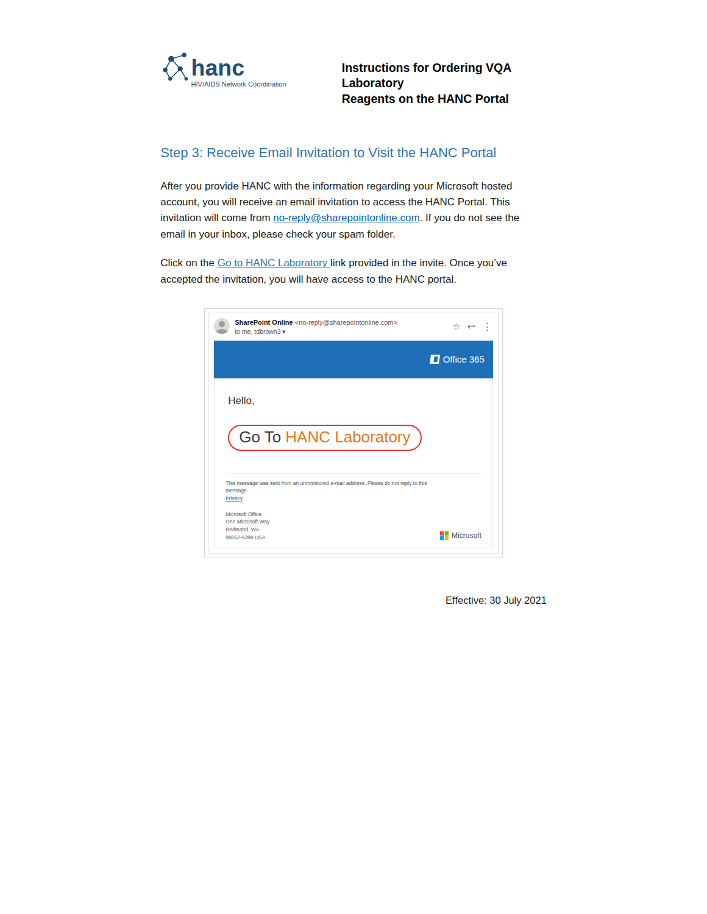hanc HIV/AIDS Network Coordination
Instructions for Ordering VQA Laboratory
Reagents on the HANC Portal
Step 3: Receive Email Invitation to Visit the HANC Portal
After you provide HANC with the information regarding your Microsoft hosted account, you will receive an email invitation to access the HANC Portal. This invitation will come from no-reply@sharepointonline.com. If you do not see the email in your inbox, please check your spam folder.
Click on the Go to HANC Laboratory link provided in the invite. Once you’ve accepted the invitation, you will have access to the HANC portal.
SharePoint Online <no-reply@sharepointonline.com>
to me, tdbrown3 ▾
Office 365
Hello,
Go To HANC Laboratory
This message was sent from an unmonitored e-mail address. Please do not reply to this message.
Privacy
Microsoft Office
One Microsoft Way
Redmond, WA
98052-6399 USA
Microsoft
Effective: 30 July 2021